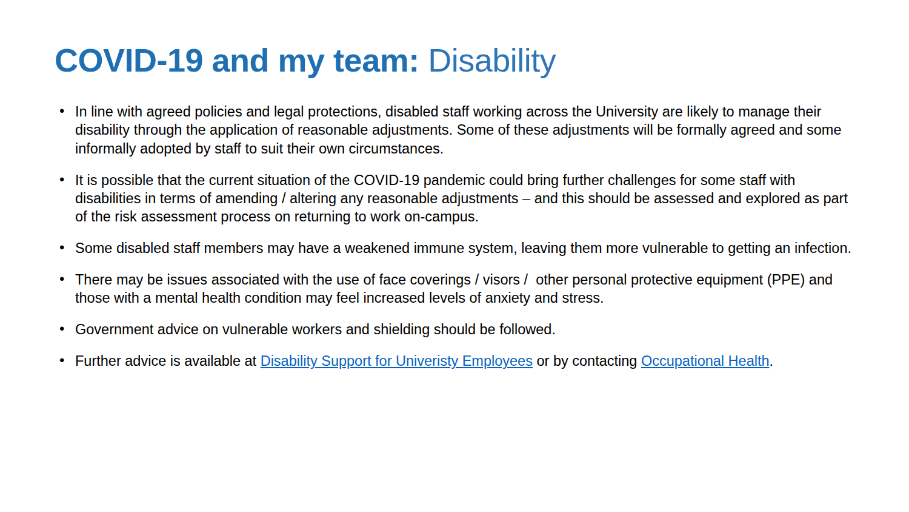COVID-19 and my team: Disability
In line with agreed policies and legal protections, disabled staff working across the University are likely to manage their disability through the application of reasonable adjustments. Some of these adjustments will be formally agreed and some informally adopted by staff to suit their own circumstances.
It is possible that the current situation of the COVID-19 pandemic could bring further challenges for some staff with disabilities in terms of amending / altering any reasonable adjustments – and this should be assessed and explored as part of the risk assessment process on returning to work on-campus.
Some disabled staff members may have a weakened immune system, leaving them more vulnerable to getting an infection.
There may be issues associated with the use of face coverings / visors / other personal protective equipment (PPE) and those with a mental health condition may feel increased levels of anxiety and stress.
Government advice on vulnerable workers and shielding should be followed.
Further advice is available at Disability Support for Univeristy Employees or by contacting Occupational Health.